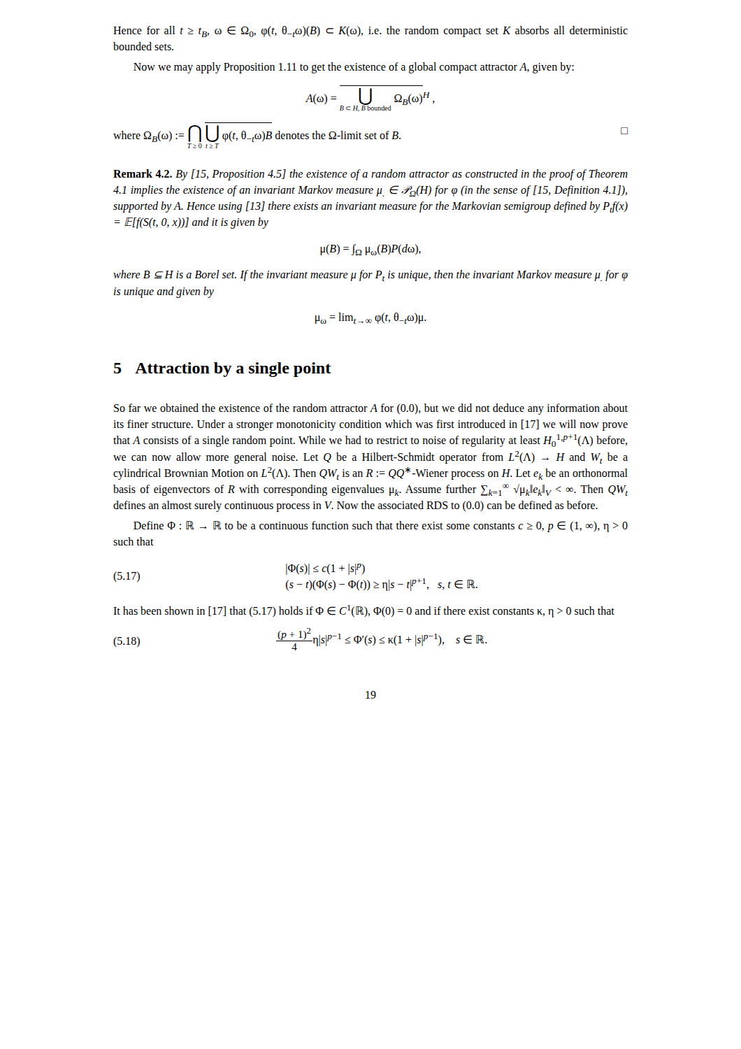Hence for all t ≥ tB, ω ∈ Ω0, φ(t, θ−tω)(B) ⊂ K(ω), i.e. the random compact set K absorbs all deterministic bounded sets.
Now we may apply Proposition 1.11 to get the existence of a global compact attractor A, given by:
A(ω) = ⋃B ⊂ H, B bounded ΩB(ω)H ,
where ΩB(ω) := ⋂T ≥ 0 ⋃t ≥ T φ(t, θ−tω)B denotes the Ω-limit set of B. □
Remark 4.2. By [15, Proposition 4.5] the existence of a random attractor as constructed in the proof of Theorem 4.1 implies the existence of an invariant Markov measure μ. ∈ 𝒫Ω(H) for φ (in the sense of [15, Definition 4.1]), supported by A. Hence using [13] there exists an invariant measure for the Markovian semigroup defined by Ptf(x) = 𝔼[f(S(t, 0, x))] and it is given by
μ(B) = ∫Ω μω(B)P(dω),
where B ⊆ H is a Borel set. If the invariant measure μ for Pt is unique, then the invariant Markov measure μ. for φ is unique and given by
μω = limt→∞ φ(t, θ−tω)μ.
5 Attraction by a single point
So far we obtained the existence of the random attractor A for (0.0), but we did not deduce any information about its finer structure. Under a stronger monotonicity condition which was first introduced in [17] we will now prove that A consists of a single random point. While we had to restrict to noise of regularity at least H01,p+1(Λ) before, we can now allow more general noise. Let Q be a Hilbert-Schmidt operator from L2(Λ) → H and Wt be a cylindrical Brownian Motion on L2(Λ). Then QWt is an R := QQ∗-Wiener process on H. Let ek be an orthonormal basis of eigenvectors of R with corresponding eigenvalues μk. Assume further ∑k=1∞ √μk‖ek‖V < ∞. Then QWt defines an almost surely continuous process in V. Now the associated RDS to (0.0) can be defined as before.
Define Φ : ℝ → ℝ to be a continuous function such that there exist some constants c ≥ 0, p ∈ (1, ∞), η > 0 such that
(5.17)
|Φ(s)| ≤ c(1 + |s|p)
(s − t)(Φ(s) − Φ(t)) ≥ η|s − t|p+1, s, t ∈ ℝ.
It has been shown in [17] that (5.17) holds if Φ ∈ C1(ℝ), Φ(0) = 0 and if there exist constants κ, η > 0 such that
(5.18) (p + 1)24η|s|p−1 ≤ Φ′(s) ≤ κ(1 + |s|p−1), s ∈ ℝ.
19